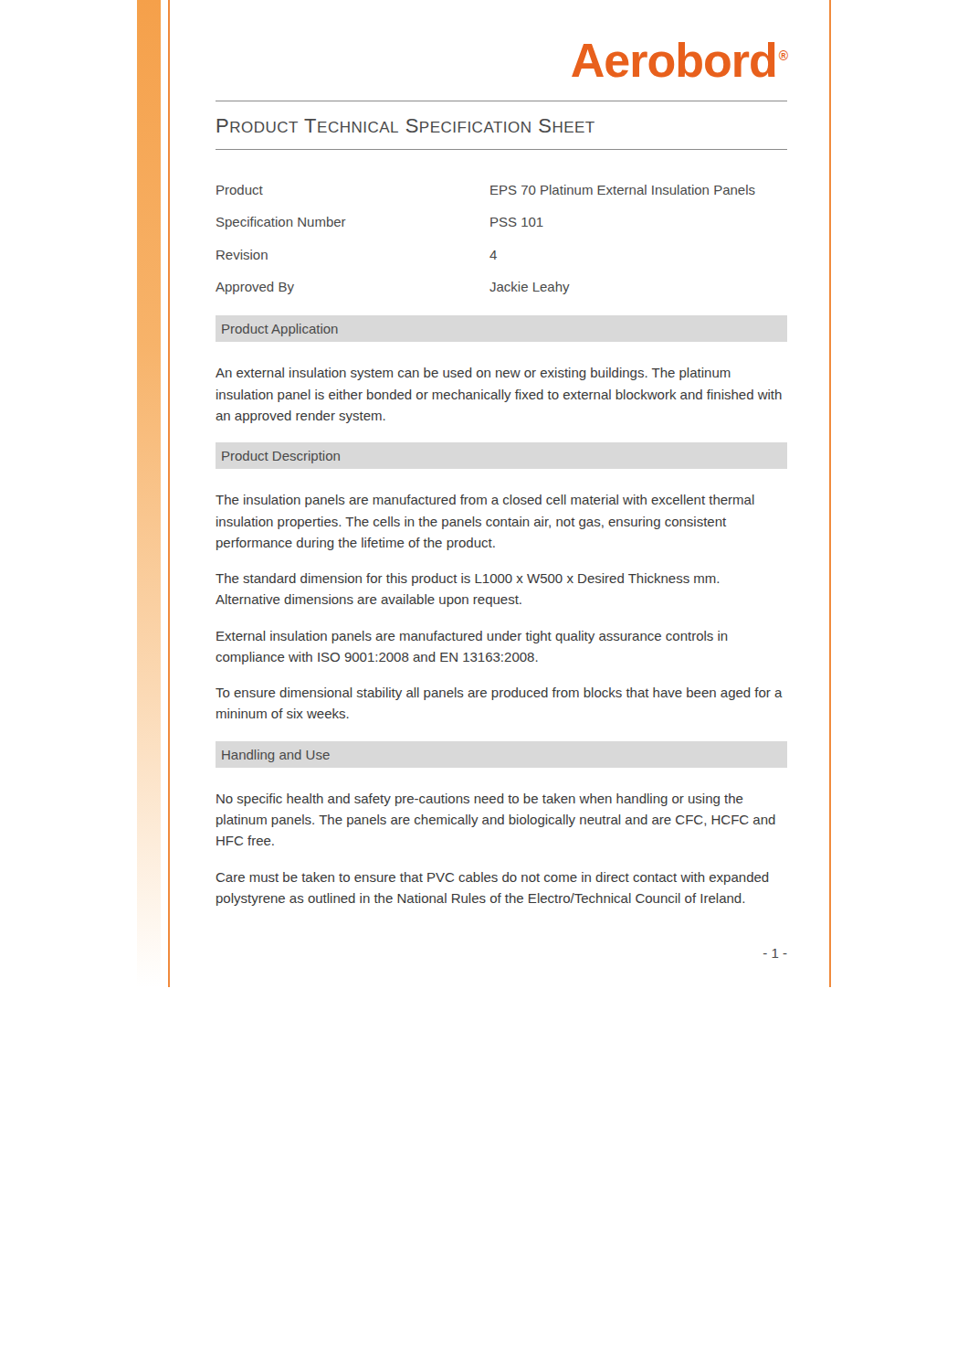Aerobord®
PRODUCT TECHNICAL SPECIFICATION SHEET
| Product | EPS 70 Platinum External Insulation Panels |
| Specification Number | PSS 101 |
| Revision | 4 |
| Approved By | Jackie Leahy |
Product Application
An external insulation system can be used on new or existing buildings. The platinum insulation panel is either bonded or mechanically fixed to external blockwork and finished with an approved render system.
Product Description
The insulation panels are manufactured from a closed cell material with excellent thermal insulation properties. The cells in the panels contain air, not gas, ensuring consistent performance during the lifetime of the product.
The standard dimension for this product is L1000 x W500 x Desired Thickness mm. Alternative dimensions are available upon request.
External insulation panels are manufactured under tight quality assurance controls in compliance with ISO 9001:2008 and EN 13163:2008.
To ensure dimensional stability all panels are produced from blocks that have been aged for a mininum of six weeks.
Handling and Use
No specific health and safety pre-cautions need to be taken when handling or using the platinum panels. The panels are chemically and biologically neutral and are CFC, HCFC and HFC free.
Care must be taken to ensure that PVC cables do not come in direct contact with expanded polystyrene as outlined in the National Rules of the Electro/Technical Council of Ireland.
- 1 -